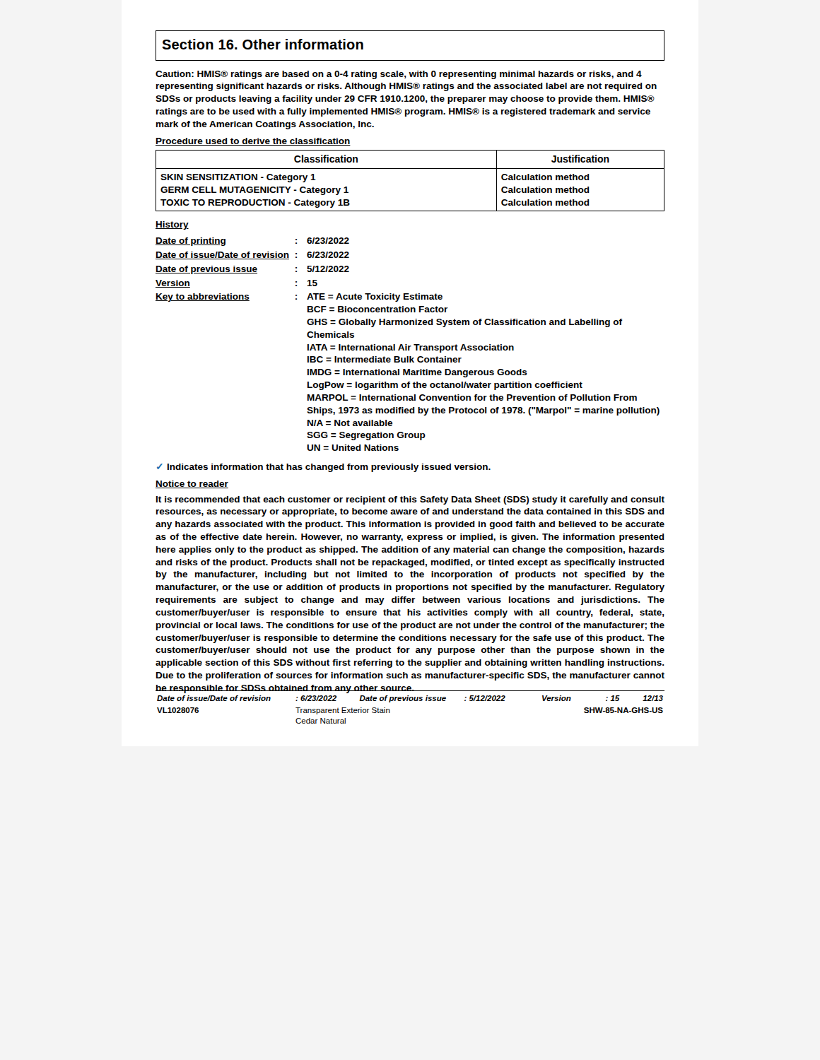Section 16. Other information
Caution: HMIS® ratings are based on a 0-4 rating scale, with 0 representing minimal hazards or risks, and 4 representing significant hazards or risks. Although HMIS® ratings and the associated label are not required on SDSs or products leaving a facility under 29 CFR 1910.1200, the preparer may choose to provide them. HMIS® ratings are to be used with a fully implemented HMIS® program. HMIS® is a registered trademark and service mark of the American Coatings Association, Inc.
Procedure used to derive the classification
| Classification | Justification |
| --- | --- |
| SKIN SENSITIZATION - Category 1 GERM CELL MUTAGENICITY - Category 1 TOXIC TO REPRODUCTION - Category 1B | Calculation method Calculation method Calculation method |
History
| Date of printing | : | 6/23/2022 |
| Date of issue/Date of revision | : | 6/23/2022 |
| Date of previous issue | : | 5/12/2022 |
| Version | : | 15 |
| Key to abbreviations | : | ATE = Acute Toxicity Estimate BCF = Bioconcentration Factor GHS = Globally Harmonized System of Classification and Labelling of Chemicals IATA = International Air Transport Association IBC = Intermediate Bulk Container IMDG = International Maritime Dangerous Goods LogPow = logarithm of the octanol/water partition coefficient MARPOL = International Convention for the Prevention of Pollution From Ships, 1973 as modified by the Protocol of 1978. ("Marpol" = marine pollution) N/A = Not available SGG = Segregation Group UN = United Nations |
✓Indicates information that has changed from previously issued version.
Notice to reader
It is recommended that each customer or recipient of this Safety Data Sheet (SDS) study it carefully and consult resources, as necessary or appropriate, to become aware of and understand the data contained in this SDS and any hazards associated with the product. This information is provided in good faith and believed to be accurate as of the effective date herein. However, no warranty, express or implied, is given. The information presented here applies only to the product as shipped. The addition of any material can change the composition, hazards and risks of the product. Products shall not be repackaged, modified, or tinted except as specifically instructed by the manufacturer, including but not limited to the incorporation of products not specified by the manufacturer, or the use or addition of products in proportions not specified by the manufacturer. Regulatory requirements are subject to change and may differ between various locations and jurisdictions. The customer/buyer/user is responsible to ensure that his activities comply with all country, federal, state, provincial or local laws. The conditions for use of the product are not under the control of the manufacturer; the customer/buyer/user is responsible to determine the conditions necessary for the safe use of this product. The customer/buyer/user should not use the product for any purpose other than the purpose shown in the applicable section of this SDS without first referring to the supplier and obtaining written handling instructions. Due to the proliferation of sources for information such as manufacturer-specific SDS, the manufacturer cannot be responsible for SDSs obtained from any other source.
| Date of issue/Date of revision | : 6/23/2022 | Date of previous issue | : 5/12/2022 | Version | : 15 | 12/13 |
| VL1028076 | Transparent Exterior Stain Cedar Natural | SHW-85-NA-GHS-US |